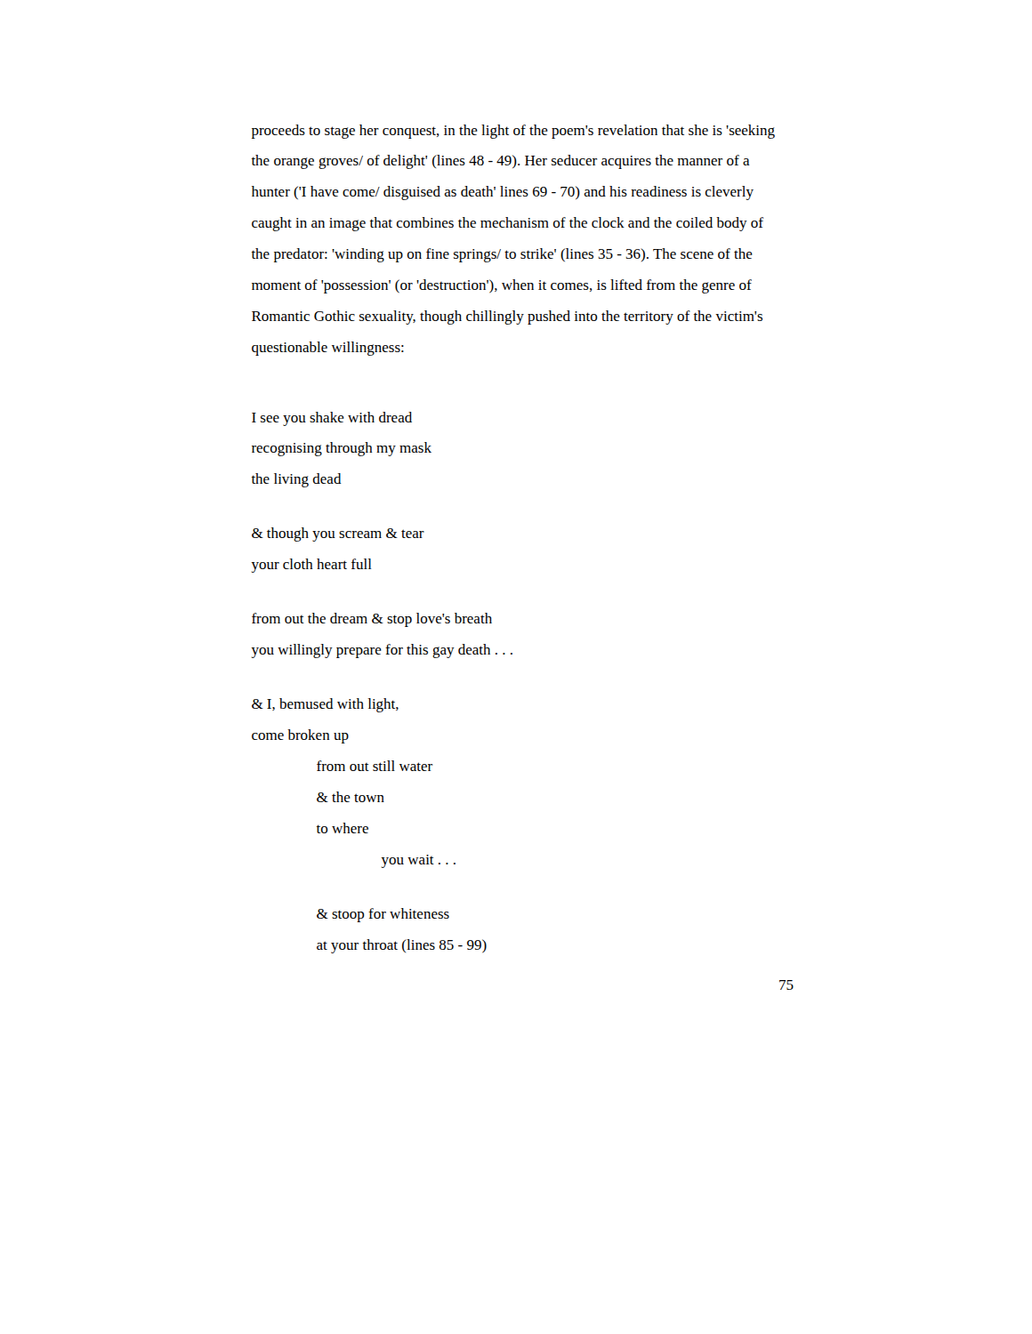proceeds to stage her conquest, in the light of the poem's revelation that she is 'seeking the orange groves/ of delight' (lines 48 - 49). Her seducer acquires the manner of a hunter ('I have come/ disguised as death' lines 69 - 70) and his readiness is cleverly caught in an image that combines the mechanism of the clock and the coiled body of the predator: 'winding up on fine springs/ to strike' (lines 35 - 36). The scene of the moment of 'possession' (or 'destruction'), when it comes, is lifted from the genre of Romantic Gothic sexuality, though chillingly pushed into the territory of the victim's questionable willingness:
I see you shake with dread
recognising through my mask
the living dead
& though you scream & tear
your cloth heart full
from out the dream & stop love's breath
you willingly prepare for this gay death . . .
& I, bemused with light,
come broken up
from out still water
& the town
to where
you wait . . .
& stoop for whiteness
at your throat (lines 85 - 99)
75